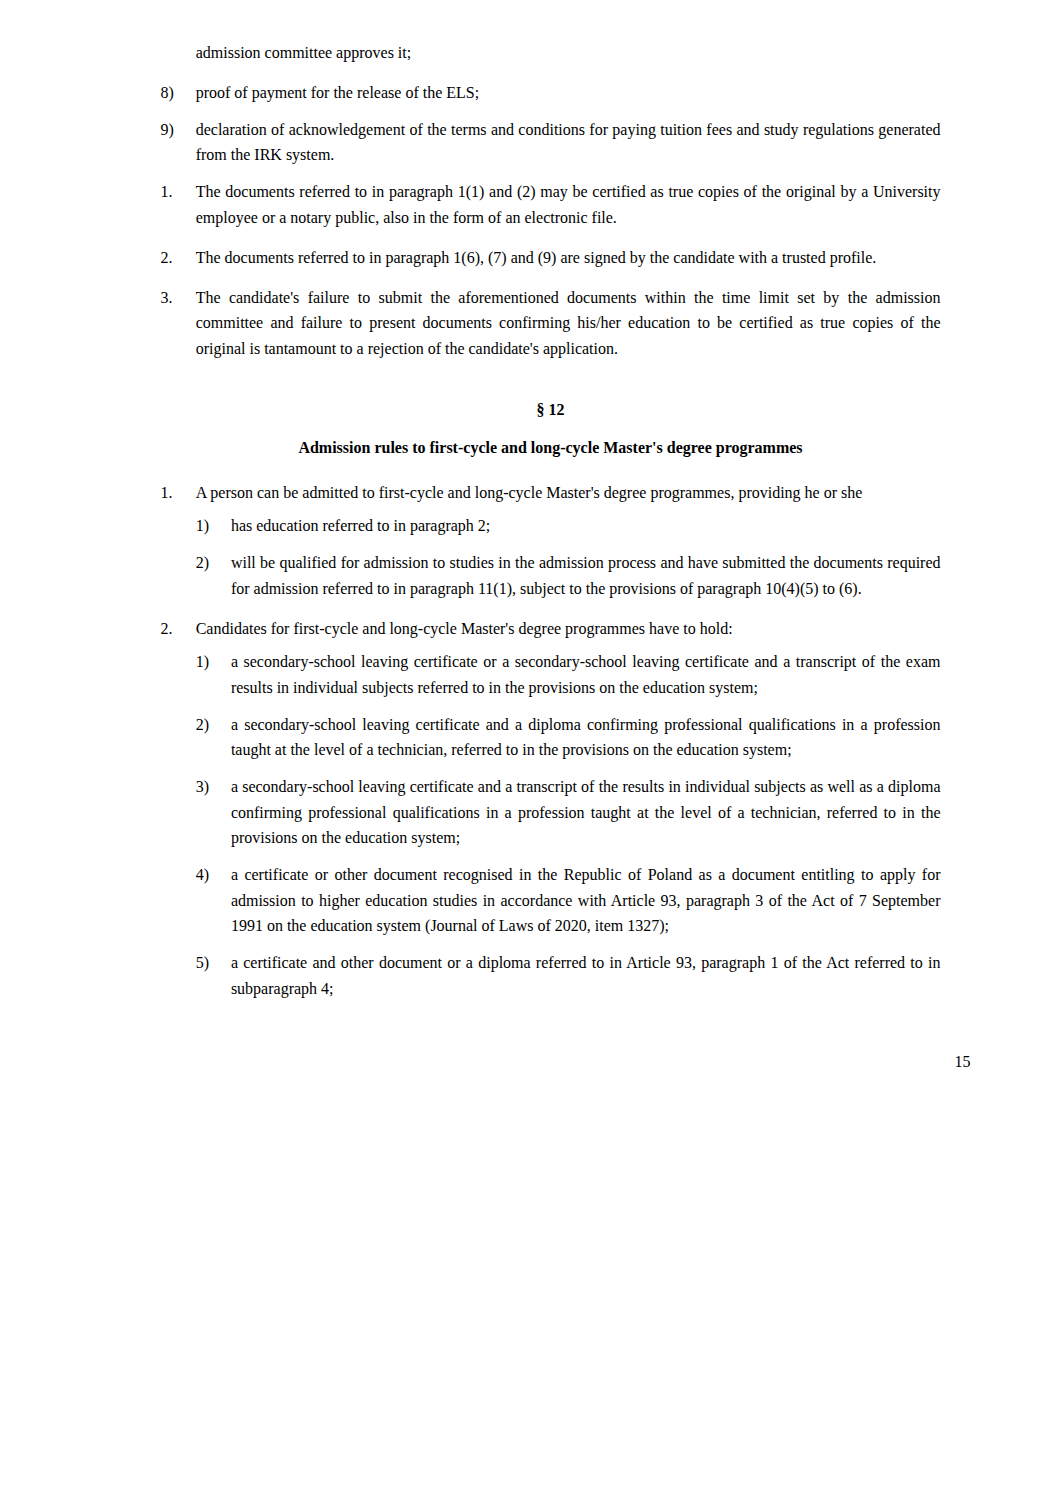admission committee approves it;
proof of payment for the release of the ELS;
declaration of acknowledgement of the terms and conditions for paying tuition fees and study regulations generated from the IRK system.
The documents referred to in paragraph 1(1) and (2) may be certified as true copies of the original by a University employee or a notary public, also in the form of an electronic file.
The documents referred to in paragraph 1(6), (7) and (9) are signed by the candidate with a trusted profile.
The candidate's failure to submit the aforementioned documents within the time limit set by the admission committee and failure to present documents confirming his/her education to be certified as true copies of the original is tantamount to a rejection of the candidate's application.
§ 12
Admission rules to first-cycle and long-cycle Master's degree programmes
A person can be admitted to first-cycle and long-cycle Master's degree programmes, providing he or she
has education referred to in paragraph 2;
will be qualified for admission to studies in the admission process and have submitted the documents required for admission referred to in paragraph 11(1), subject to the provisions of paragraph 10(4)(5) to (6).
Candidates for first-cycle and long-cycle Master's degree programmes have to hold:
a secondary-school leaving certificate or a secondary-school leaving certificate and a transcript of the exam results in individual subjects referred to in the provisions on the education system;
a secondary-school leaving certificate and a diploma confirming professional qualifications in a profession taught at the level of a technician, referred to in the provisions on the education system;
a secondary-school leaving certificate and a transcript of the results in individual subjects as well as a diploma confirming professional qualifications in a profession taught at the level of a technician, referred to in the provisions on the education system;
a certificate or other document recognised in the Republic of Poland as a document entitling to apply for admission to higher education studies in accordance with Article 93, paragraph 3 of the Act of 7 September 1991 on the education system (Journal of Laws of 2020, item 1327);
a certificate and other document or a diploma referred to in Article 93, paragraph 1 of the Act referred to in subparagraph 4;
15